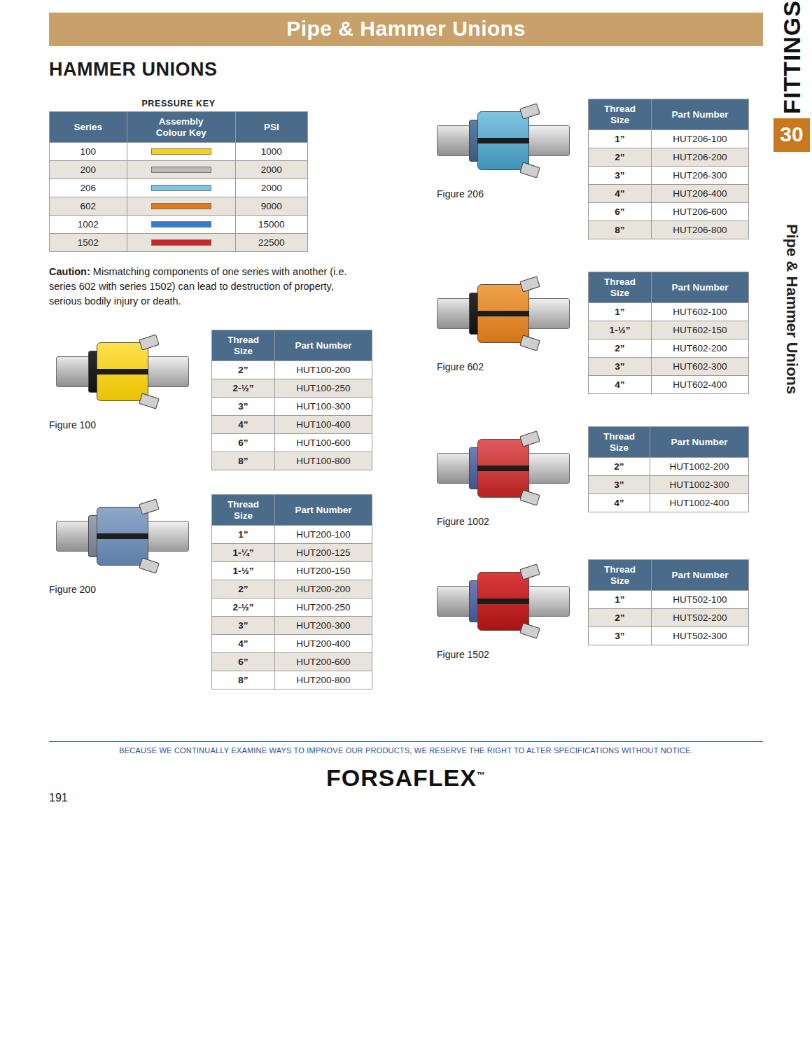FITTINGS
30
Pipe & Hammer Unions
Pipe & Hammer Unions
HAMMER UNIONS
PRESSURE KEY
| Series | Assembly Colour Key | PSI |
| --- | --- | --- |
| 100 | | 1000 |
| 200 | | 2000 |
| 206 | | 2000 |
| 602 | | 9000 |
| 1002 | | 15000 |
| 1502 | | 22500 |
Caution: Mismatching components of one series with another (i.e. series 602 with series 1502) can lead to destruction of property, serious bodily injury or death.
Figure 100
| Thread Size | Part Number |
| --- | --- |
| 2” | HUT100-200 |
| 2-½” | HUT100-250 |
| 3” | HUT100-300 |
| 4” | HUT100-400 |
| 6” | HUT100-600 |
| 8” | HUT100-800 |
Figure 200
| Thread Size | Part Number |
| --- | --- |
| 1” | HUT200-100 |
| 1-¼” | HUT200-125 |
| 1-½” | HUT200-150 |
| 2” | HUT200-200 |
| 2-½” | HUT200-250 |
| 3” | HUT200-300 |
| 4” | HUT200-400 |
| 6” | HUT200-600 |
| 8” | HUT200-800 |
Figure 206
| Thread Size | Part Number |
| --- | --- |
| 1” | HUT206-100 |
| 2” | HUT206-200 |
| 3” | HUT206-300 |
| 4” | HUT206-400 |
| 6” | HUT206-600 |
| 8” | HUT206-800 |
Figure 602
| Thread Size | Part Number |
| --- | --- |
| 1” | HUT602-100 |
| 1-½” | HUT602-150 |
| 2” | HUT602-200 |
| 3” | HUT602-300 |
| 4” | HUT602-400 |
Figure 1002
| Thread Size | Part Number |
| --- | --- |
| 2” | HUT1002-200 |
| 3” | HUT1002-300 |
| 4” | HUT1002-400 |
Figure 1502
| Thread Size | Part Number |
| --- | --- |
| 1” | HUT502-100 |
| 2” | HUT502-200 |
| 3” | HUT502-300 |
BECAUSE WE CONTINUALLY EXAMINE WAYS TO IMPROVE OUR PRODUCTS, WE RESERVE THE RIGHT TO ALTER SPECIFICATIONS WITHOUT NOTICE.
FORSAFLEX™
191